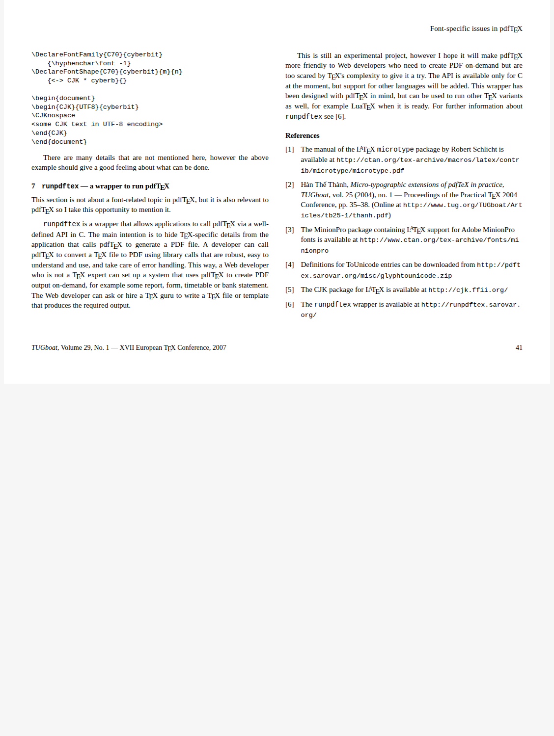Font-specific issues in pdfTEX
\DeclareFontFamily{C70}{cyberbit}
    {\hyphenchar\font -1}
\DeclareFontShape{C70}{cyberbit}{m}{n}
    {<-> CJK * cyberb}{}

\begin{document}
\begin{CJK}{UTF8}{cyberbit}
\CJKnospace
<some CJK text in UTF-8 encoding>
\end{CJK}
\end{document}
There are many details that are not mentioned here, however the above example should give a good feeling about what can be done.
7 runpdftex — a wrapper to run pdfTEX
This section is not about a font-related topic in pdfTEX, but it is also relevant to pdfTEX so I take this opportunity to mention it.
runpdftex is a wrapper that allows applications to call pdfTEX via a well-defined API in C. The main intention is to hide TEX-specific details from the application that calls pdfTEX to generate a PDF file. A developer can call pdfTEX to convert a TEX file to PDF using library calls that are robust, easy to understand and use, and take care of error handling. This way, a Web developer who is not a TEX expert can set up a system that uses pdfTEX to create PDF output on-demand, for example some report, form, timetable or bank statement. The Web developer can ask or hire a TEX guru to write a TEX file or template that produces the required output.
This is still an experimental project, however I hope it will make pdfTEX more friendly to Web developers who need to create PDF on-demand but are too scared by TEX's complexity to give it a try. The API is available only for C at the moment, but support for other languages will be added. This wrapper has been designed with pdfTEX in mind, but can be used to run other TEX variants as well, for example LuaTEX when it is ready. For further information about runpdftex see [6].
References
[1] The manual of the LATEX microtype package by Robert Schlicht is available at http://ctan.org/tex-archive/macros/latex/contrib/microtype/microtype.pdf
[2] Hàn Thế Thành, Micro-typographic extensions of pdfTeX in practice, TUGboat, vol. 25 (2004), no. 1 — Proceedings of the Practical TEX 2004 Conference, pp. 35–38. (Online at http://www.tug.org/TUGboat/Articles/tb25-1/thanh.pdf)
[3] The MinionPro package containing LATEX support for Adobe MinionPro fonts is available at http://www.ctan.org/tex-archive/fonts/minionpro
[4] Definitions for ToUnicode entries can be downloaded from http://pdftex.sarovar.org/misc/glyphtounicode.zip
[5] The CJK package for LATEX is available at http://cjk.ffii.org/
[6] The runpdftex wrapper is available at http://runpdftex.sarovar.org/
TUGboat, Volume 29, No. 1 — XVII European TEX Conference, 2007
41